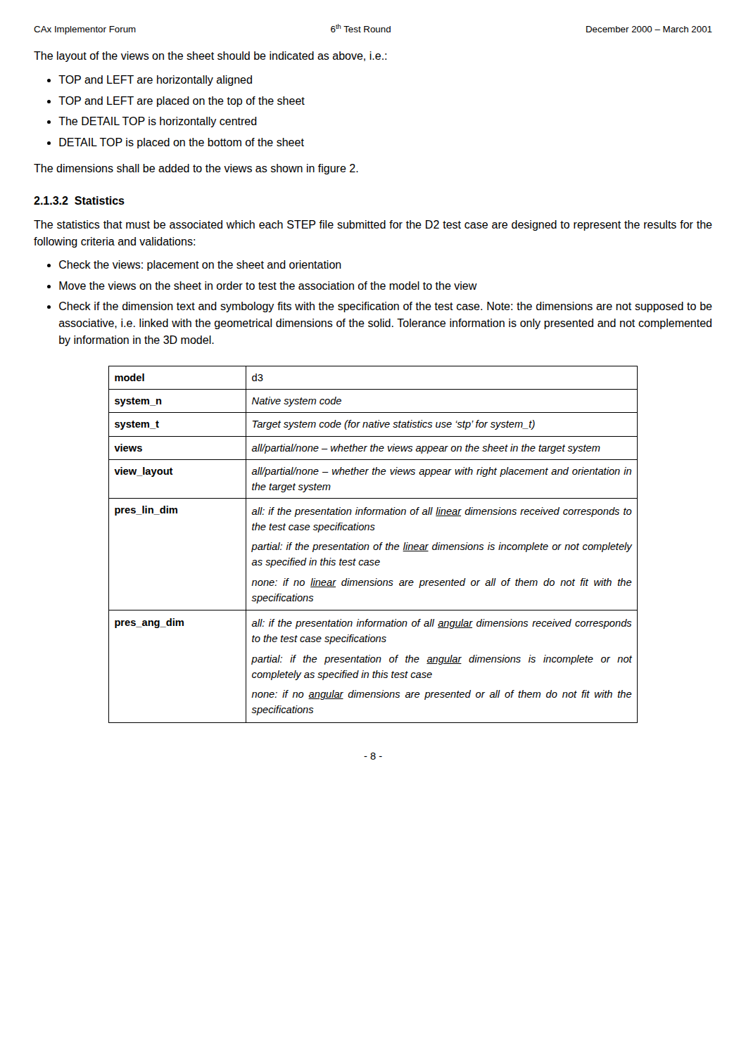CAx Implementor Forum
6th Test Round
December 2000 – March 2001
The layout of the views on the sheet should be indicated as above, i.e.:
TOP and LEFT are horizontally aligned
TOP and LEFT are placed on the top of the sheet
The DETAIL TOP is horizontally centred
DETAIL TOP is placed on the bottom of the sheet
The dimensions shall be added to the views as shown in figure 2.
2.1.3.2 Statistics
The statistics that must be associated which each STEP file submitted for the D2 test case are designed to represent the results for the following criteria and validations:
Check the views: placement on the sheet and orientation
Move the views on the sheet in order to test the association of the model to the view
Check if the dimension text and symbology fits with the specification of the test case. Note: the dimensions are not supposed to be associative, i.e. linked with the geometrical dimensions of the solid. Tolerance information is only presented and not complemented by information in the 3D model.
| model | d3 |
| system_n | Native system code |
| system_t | Target system code (for native statistics use ‘stp’ for system_t) |
| views | all/partial/none – whether the views appear on the sheet in the target system |
| view_layout | all/partial/none – whether the views appear with right placement and orientation in the target system |
| pres_lin_dim | all: if the presentation information of all linear dimensions received corresponds to the test case specifications partial: if the presentation of the linear dimensions is incomplete or not completely as specified in this test case none: if no linear dimensions are presented or all of them do not fit with the specifications |
| pres_ang_dim | all: if the presentation information of all angular dimensions received corresponds to the test case specifications partial: if the presentation of the angular dimensions is incomplete or not completely as specified in this test case none: if no angular dimensions are presented or all of them do not fit with the specifications |
- 8 -